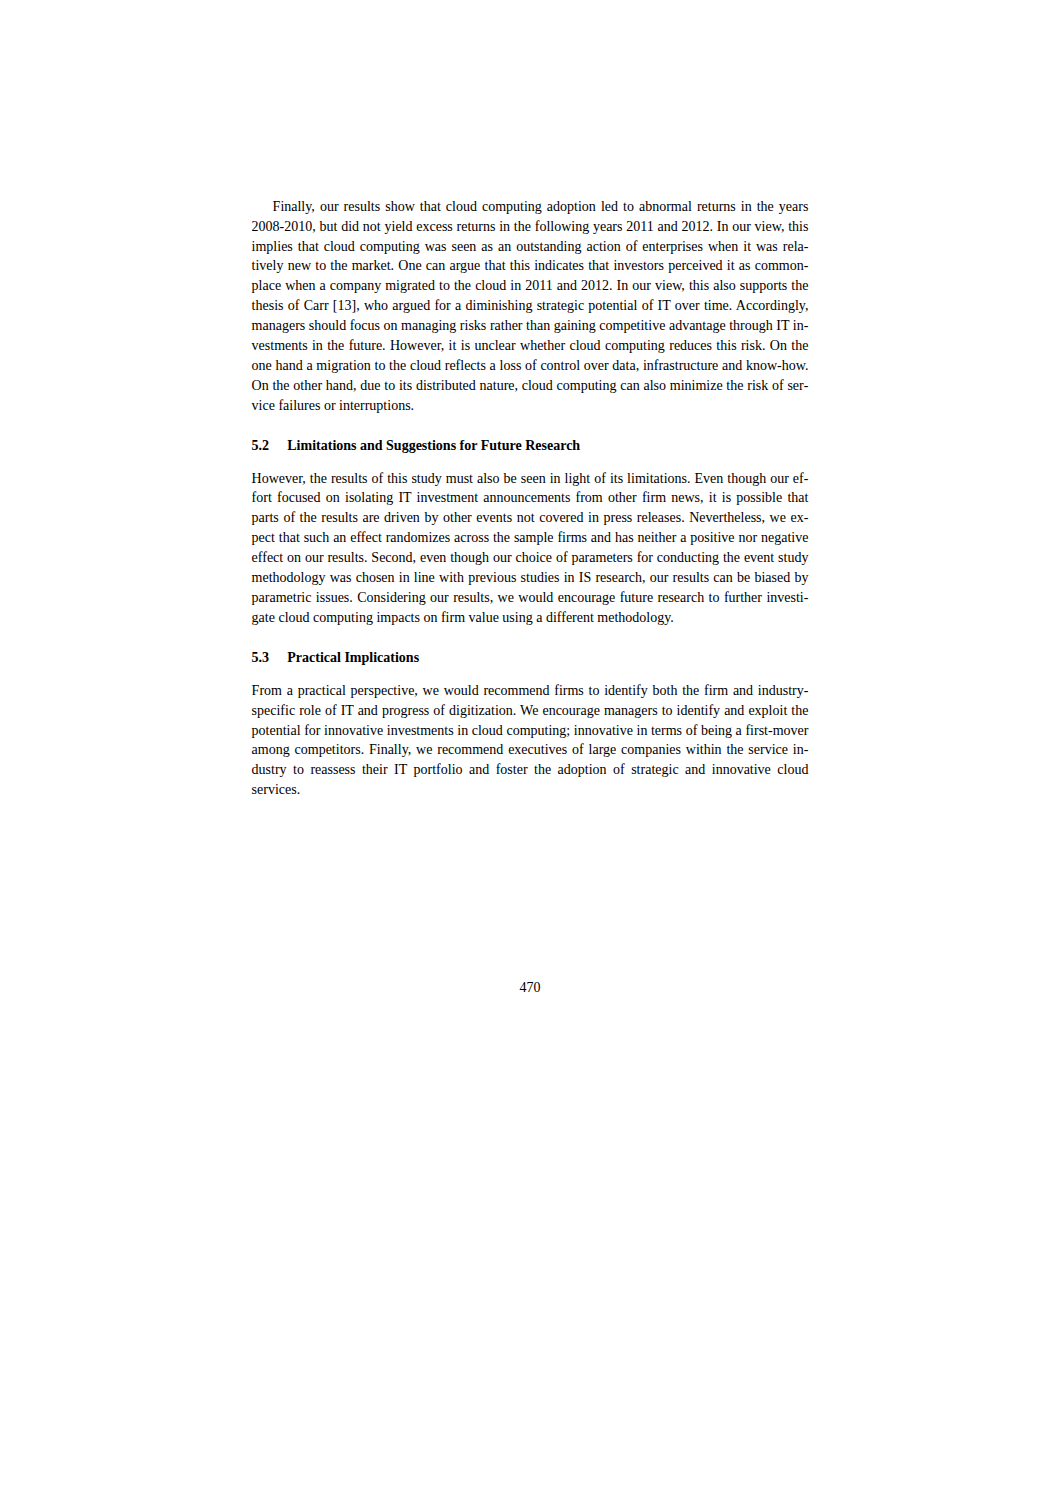Finally, our results show that cloud computing adoption led to abnormal returns in the years 2008-2010, but did not yield excess returns in the following years 2011 and 2012. In our view, this implies that cloud computing was seen as an outstanding action of enterprises when it was relatively new to the market. One can argue that this indicates that investors perceived it as commonplace when a company migrated to the cloud in 2011 and 2012. In our view, this also supports the thesis of Carr [13], who argued for a diminishing strategic potential of IT over time. Accordingly, managers should focus on managing risks rather than gaining competitive advantage through IT investments in the future. However, it is unclear whether cloud computing reduces this risk. On the one hand a migration to the cloud reflects a loss of control over data, infrastructure and know-how. On the other hand, due to its distributed nature, cloud computing can also minimize the risk of service failures or interruptions.
5.2 Limitations and Suggestions for Future Research
However, the results of this study must also be seen in light of its limitations. Even though our effort focused on isolating IT investment announcements from other firm news, it is possible that parts of the results are driven by other events not covered in press releases. Nevertheless, we expect that such an effect randomizes across the sample firms and has neither a positive nor negative effect on our results. Second, even though our choice of parameters for conducting the event study methodology was chosen in line with previous studies in IS research, our results can be biased by parametric issues. Considering our results, we would encourage future research to further investigate cloud computing impacts on firm value using a different methodology.
5.3 Practical Implications
From a practical perspective, we would recommend firms to identify both the firm and industry-specific role of IT and progress of digitization. We encourage managers to identify and exploit the potential for innovative investments in cloud computing; innovative in terms of being a first-mover among competitors. Finally, we recommend executives of large companies within the service industry to reassess their IT portfolio and foster the adoption of strategic and innovative cloud services.
470